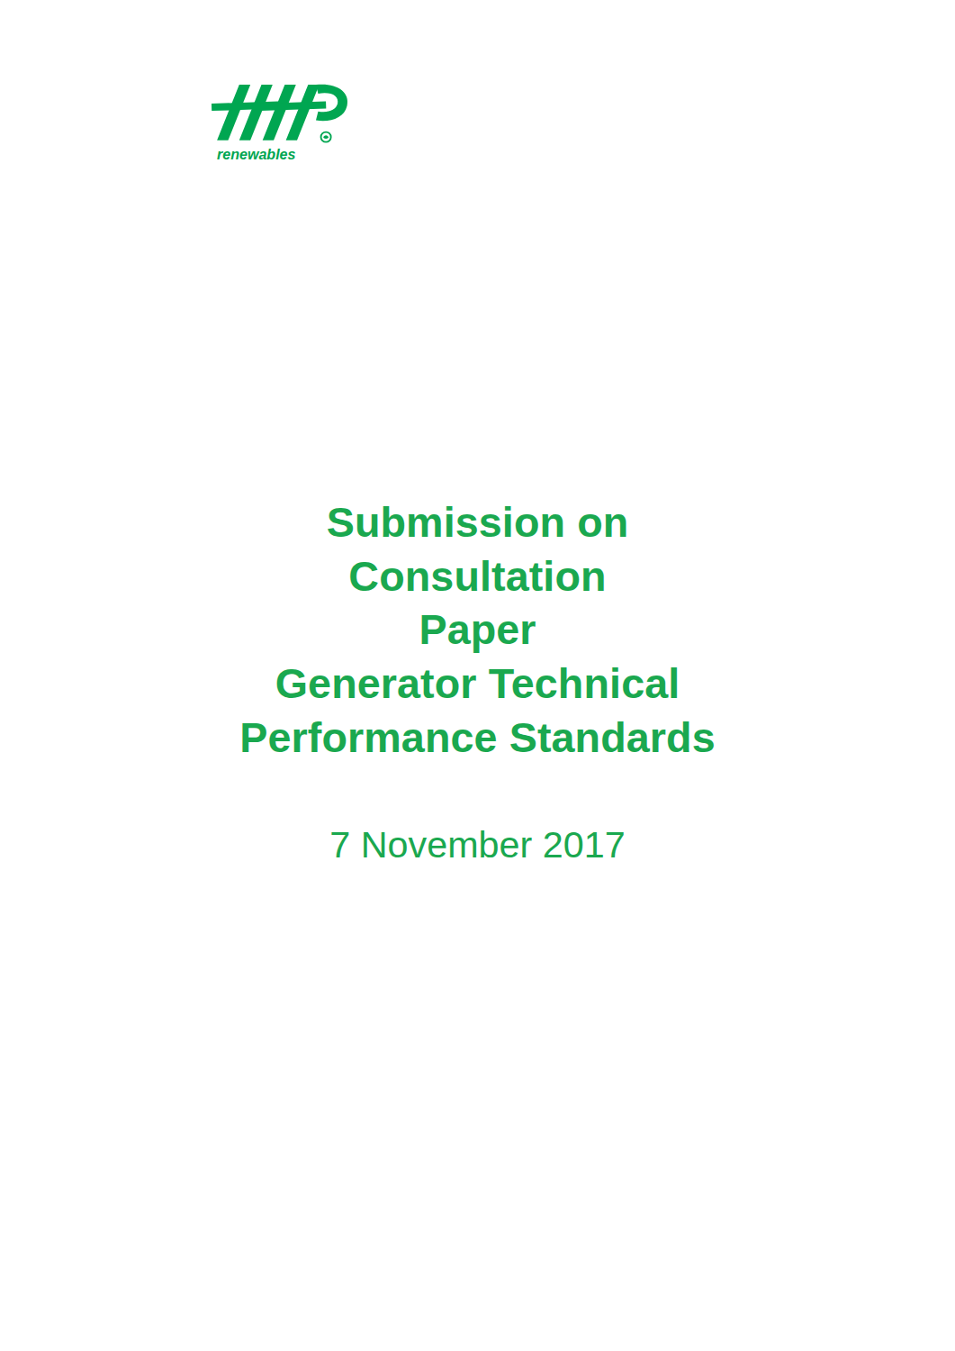renewables
Submission on Consultation
Paper
Generator Technical
Performance Standards
7 November 2017